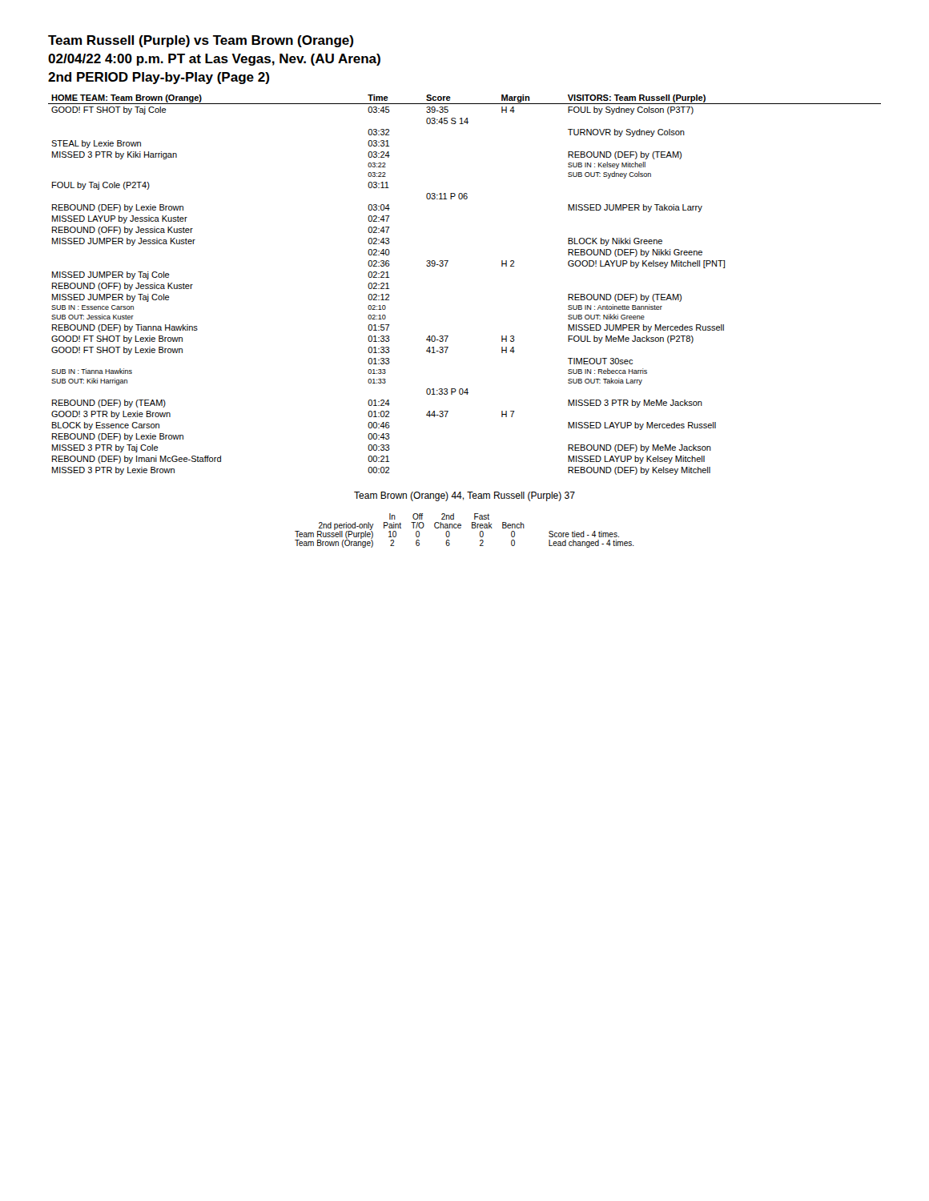Team Russell (Purple) vs Team Brown (Orange)
02/04/22 4:00 p.m. PT at Las Vegas, Nev. (AU Arena)
2nd PERIOD Play-by-Play (Page 2)
| HOME TEAM: Team Brown (Orange) | Time | Score | Margin | VISITORS: Team Russell (Purple) |
| --- | --- | --- | --- | --- |
| GOOD! FT SHOT by Taj Cole | 03:45 | 39-35 | H 4 | FOUL by Sydney Colson (P3T7) |
| | | 03:45 S 14 | | |
| | 03:32 | | | TURNOVR by Sydney Colson |
| STEAL by Lexie Brown | 03:31 | | | |
| MISSED 3 PTR by Kiki Harrigan | 03:24 | | | REBOUND (DEF) by (TEAM) |
| | 03:22 | | | SUB IN : Kelsey Mitchell |
| | 03:22 | | | SUB OUT: Sydney Colson |
| FOUL by Taj Cole (P2T4) | 03:11 | | | |
| | | 03:11 P 06 | | |
| REBOUND (DEF) by Lexie Brown | 03:04 | | | MISSED JUMPER by Takoia Larry |
| MISSED LAYUP by Jessica Kuster | 02:47 | | | |
| REBOUND (OFF) by Jessica Kuster | 02:47 | | | |
| MISSED JUMPER by Jessica Kuster | 02:43 | | | BLOCK by Nikki Greene |
| | 02:40 | | | REBOUND (DEF) by Nikki Greene |
| | 02:36 | 39-37 | H 2 | GOOD! LAYUP by Kelsey Mitchell [PNT] |
| MISSED JUMPER by Taj Cole | 02:21 | | | |
| REBOUND (OFF) by Jessica Kuster | 02:21 | | | |
| MISSED JUMPER by Taj Cole | 02:12 | | | REBOUND (DEF) by (TEAM) |
| SUB IN : Essence Carson | 02:10 | | | SUB IN : Antoinette Bannister |
| SUB OUT: Jessica Kuster | 02:10 | | | SUB OUT: Nikki Greene |
| REBOUND (DEF) by Tianna Hawkins | 01:57 | | | MISSED JUMPER by Mercedes Russell |
| GOOD! FT SHOT by Lexie Brown | 01:33 | 40-37 | H 3 | FOUL by MeMe Jackson (P2T8) |
| GOOD! FT SHOT by Lexie Brown | 01:33 | 41-37 | H 4 | |
| | 01:33 | | | TIMEOUT 30sec |
| SUB IN : Tianna Hawkins | 01:33 | | | SUB IN : Rebecca Harris |
| SUB OUT: Kiki Harrigan | 01:33 | | | SUB OUT: Takoia Larry |
| | | 01:33 P 04 | | |
| REBOUND (DEF) by (TEAM) | 01:24 | | | MISSED 3 PTR by MeMe Jackson |
| GOOD! 3 PTR by Lexie Brown | 01:02 | 44-37 | H 7 | |
| BLOCK by Essence Carson | 00:46 | | | MISSED LAYUP by Mercedes Russell |
| REBOUND (DEF) by Lexie Brown | 00:43 | | | |
| MISSED 3 PTR by Taj Cole | 00:33 | | | REBOUND (DEF) by MeMe Jackson |
| REBOUND (DEF) by Imani McGee-Stafford | 00:21 | | | MISSED LAYUP by Kelsey Mitchell |
| MISSED 3 PTR by Lexie Brown | 00:02 | | | REBOUND (DEF) by Kelsey Mitchell |
Team Brown (Orange) 44, Team Russell (Purple) 37
| | In | Off | 2nd | Fast | | |
| 2nd period-only | Paint | T/O | Chance | Break | Bench | |
| Team Russell (Purple) | 10 | 0 | 0 | 0 | 0 | Score tied - 4 times. |
| Team Brown (Orange) | 2 | 6 | 6 | 2 | 0 | Lead changed - 4 times. |